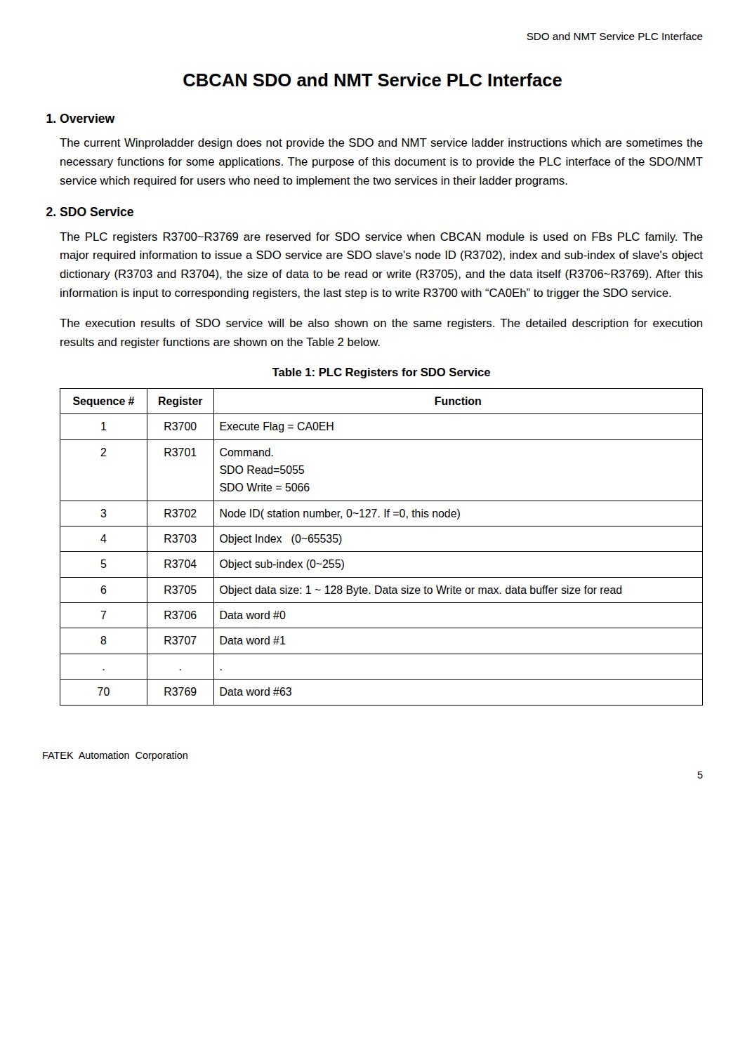SDO and NMT Service PLC Interface
CBCAN SDO and NMT Service PLC Interface
Overview
The current Winproladder design does not provide the SDO and NMT service ladder instructions which are sometimes the necessary functions for some applications. The purpose of this document is to provide the PLC interface of the SDO/NMT service which required for users who need to implement the two services in their ladder programs.
SDO Service
The PLC registers R3700~R3769 are reserved for SDO service when CBCAN module is used on FBs PLC family. The major required information to issue a SDO service are SDO slave's node ID (R3702), index and sub-index of slave's object dictionary (R3703 and R3704), the size of data to be read or write (R3705), and the data itself (R3706~R3769). After this information is input to corresponding registers, the last step is to write R3700 with “CA0Eh” to trigger the SDO service.
The execution results of SDO service will be also shown on the same registers. The detailed description for execution results and register functions are shown on the Table 2 below.
Table 1: PLC Registers for SDO Service
| Sequence # | Register | Function |
| --- | --- | --- |
| 1 | R3700 | Execute Flag = CA0EH |
| 2 | R3701 | Command. SDO Read=5055 SDO Write = 5066 |
| 3 | R3702 | Node ID( station number, 0~127. If =0, this node) |
| 4 | R3703 | Object Index (0~65535) |
| 5 | R3704 | Object sub-index (0~255) |
| 6 | R3705 | Object data size: 1 ~ 128 Byte. Data size to Write or max. data buffer size for read |
| 7 | R3706 | Data word #0 |
| 8 | R3707 | Data word #1 |
| . | . | . |
| 70 | R3769 | Data word #63 |
FATEK Automation Corporation
5